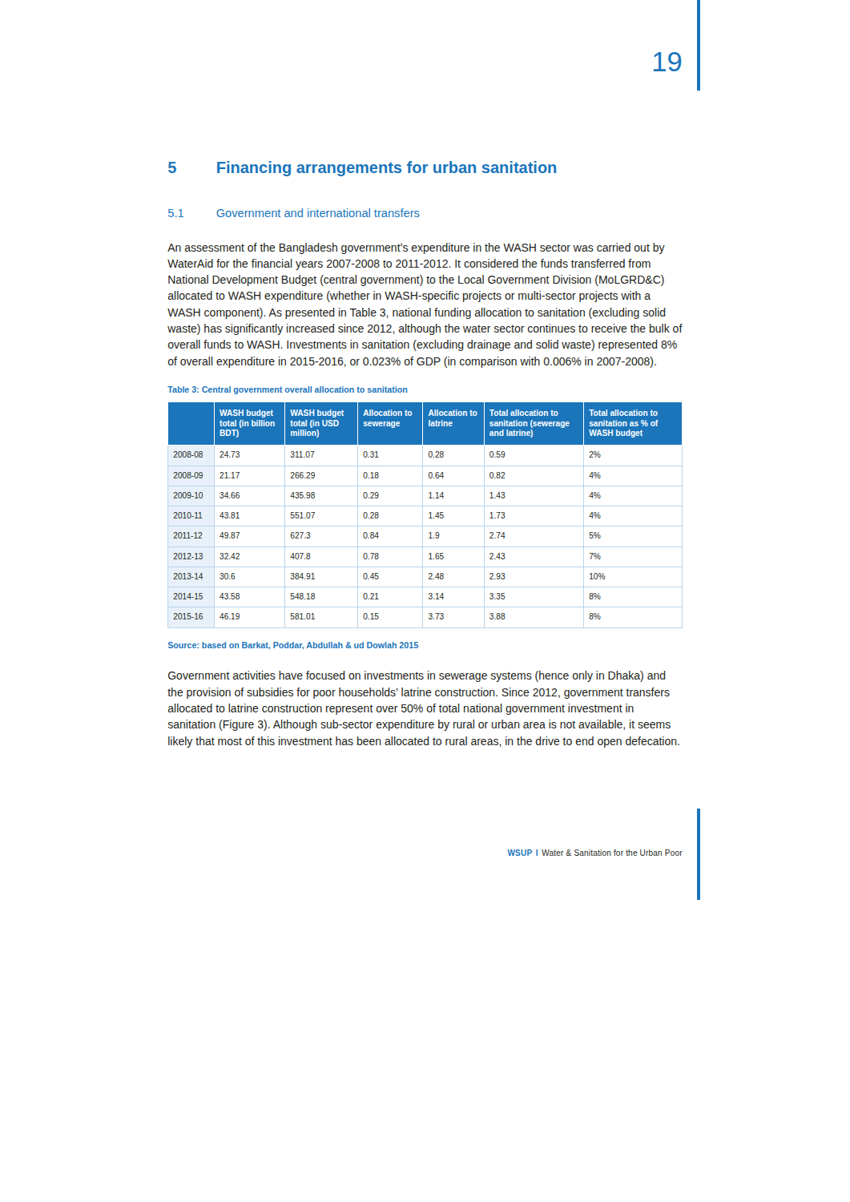19
5 Financing arrangements for urban sanitation
5.1 Government and international transfers
An assessment of the Bangladesh government’s expenditure in the WASH sector was carried out by WaterAid for the financial years 2007-2008 to 2011-2012. It considered the funds transferred from National Development Budget (central government) to the Local Government Division (MoLGRD&C) allocated to WASH expenditure (whether in WASH-specific projects or multi-sector projects with a WASH component). As presented in Table 3, national funding allocation to sanitation (excluding solid waste) has significantly increased since 2012, although the water sector continues to receive the bulk of overall funds to WASH. Investments in sanitation (excluding drainage and solid waste) represented 8% of overall expenditure in 2015-2016, or 0.023% of GDP (in comparison with 0.006% in 2007-2008).
Table 3: Central government overall allocation to sanitation
| | WASH budget total (in billion BDT) | WASH budget total (in USD million) | Allocation to sewerage | Allocation to latrine | Total allocation to sanitation (sewerage and latrine) | Total allocation to sanitation as % of WASH budget |
| --- | --- | --- | --- | --- | --- | --- |
| 2008-08 | 24.73 | 311.07 | 0.31 | 0.28 | 0.59 | 2% |
| 2008-09 | 21.17 | 266.29 | 0.18 | 0.64 | 0.82 | 4% |
| 2009-10 | 34.66 | 435.98 | 0.29 | 1.14 | 1.43 | 4% |
| 2010-11 | 43.81 | 551.07 | 0.28 | 1.45 | 1.73 | 4% |
| 2011-12 | 49.87 | 627.3 | 0.84 | 1.9 | 2.74 | 5% |
| 2012-13 | 32.42 | 407.8 | 0.78 | 1.65 | 2.43 | 7% |
| 2013-14 | 30.6 | 384.91 | 0.45 | 2.48 | 2.93 | 10% |
| 2014-15 | 43.58 | 548.18 | 0.21 | 3.14 | 3.35 | 8% |
| 2015-16 | 46.19 | 581.01 | 0.15 | 3.73 | 3.88 | 8% |
Source: based on Barkat, Poddar, Abdullah & ud Dowlah 2015
Government activities have focused on investments in sewerage systems (hence only in Dhaka) and the provision of subsidies for poor households’ latrine construction. Since 2012, government transfers allocated to latrine construction represent over 50% of total national government investment in sanitation (Figure 3). Although sub-sector expenditure by rural or urban area is not available, it seems likely that most of this investment has been allocated to rural areas, in the drive to end open defecation.
WSUPIWater & Sanitation for the Urban Poor